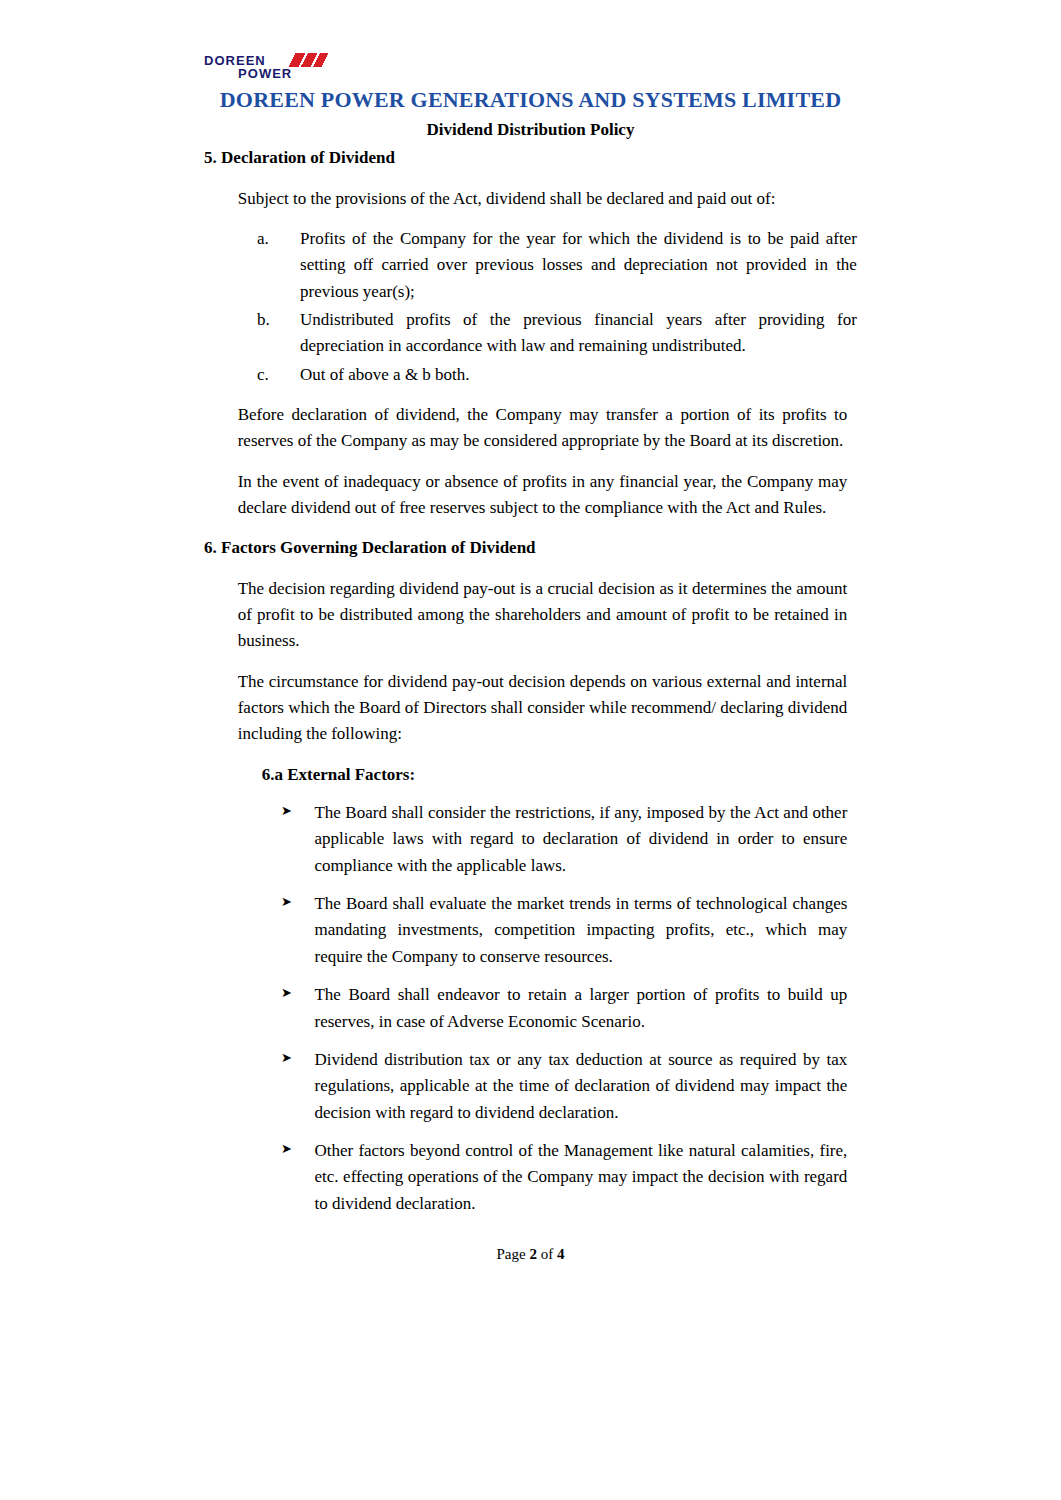DOREEN POWER
DOREEN POWER GENERATIONS AND SYSTEMS LIMITED
Dividend Distribution Policy
5. Declaration of Dividend
Subject to the provisions of the Act, dividend shall be declared and paid out of:
a. Profits of the Company for the year for which the dividend is to be paid after setting off carried over previous losses and depreciation not provided in the previous year(s);
b. Undistributed profits of the previous financial years after providing for depreciation in accordance with law and remaining undistributed.
c. Out of above a & b both.
Before declaration of dividend, the Company may transfer a portion of its profits to reserves of the Company as may be considered appropriate by the Board at its discretion.
In the event of inadequacy or absence of profits in any financial year, the Company may declare dividend out of free reserves subject to the compliance with the Act and Rules.
6. Factors Governing Declaration of Dividend
The decision regarding dividend pay-out is a crucial decision as it determines the amount of profit to be distributed among the shareholders and amount of profit to be retained in business.
The circumstance for dividend pay-out decision depends on various external and internal factors which the Board of Directors shall consider while recommend/ declaring dividend including the following:
6.a External Factors:
The Board shall consider the restrictions, if any, imposed by the Act and other applicable laws with regard to declaration of dividend in order to ensure compliance with the applicable laws.
The Board shall evaluate the market trends in terms of technological changes mandating investments, competition impacting profits, etc., which may require the Company to conserve resources.
The Board shall endeavor to retain a larger portion of profits to build up reserves, in case of Adverse Economic Scenario.
Dividend distribution tax or any tax deduction at source as required by tax regulations, applicable at the time of declaration of dividend may impact the decision with regard to dividend declaration.
Other factors beyond control of the Management like natural calamities, fire, etc. effecting operations of the Company may impact the decision with regard to dividend declaration.
Page 2 of 4